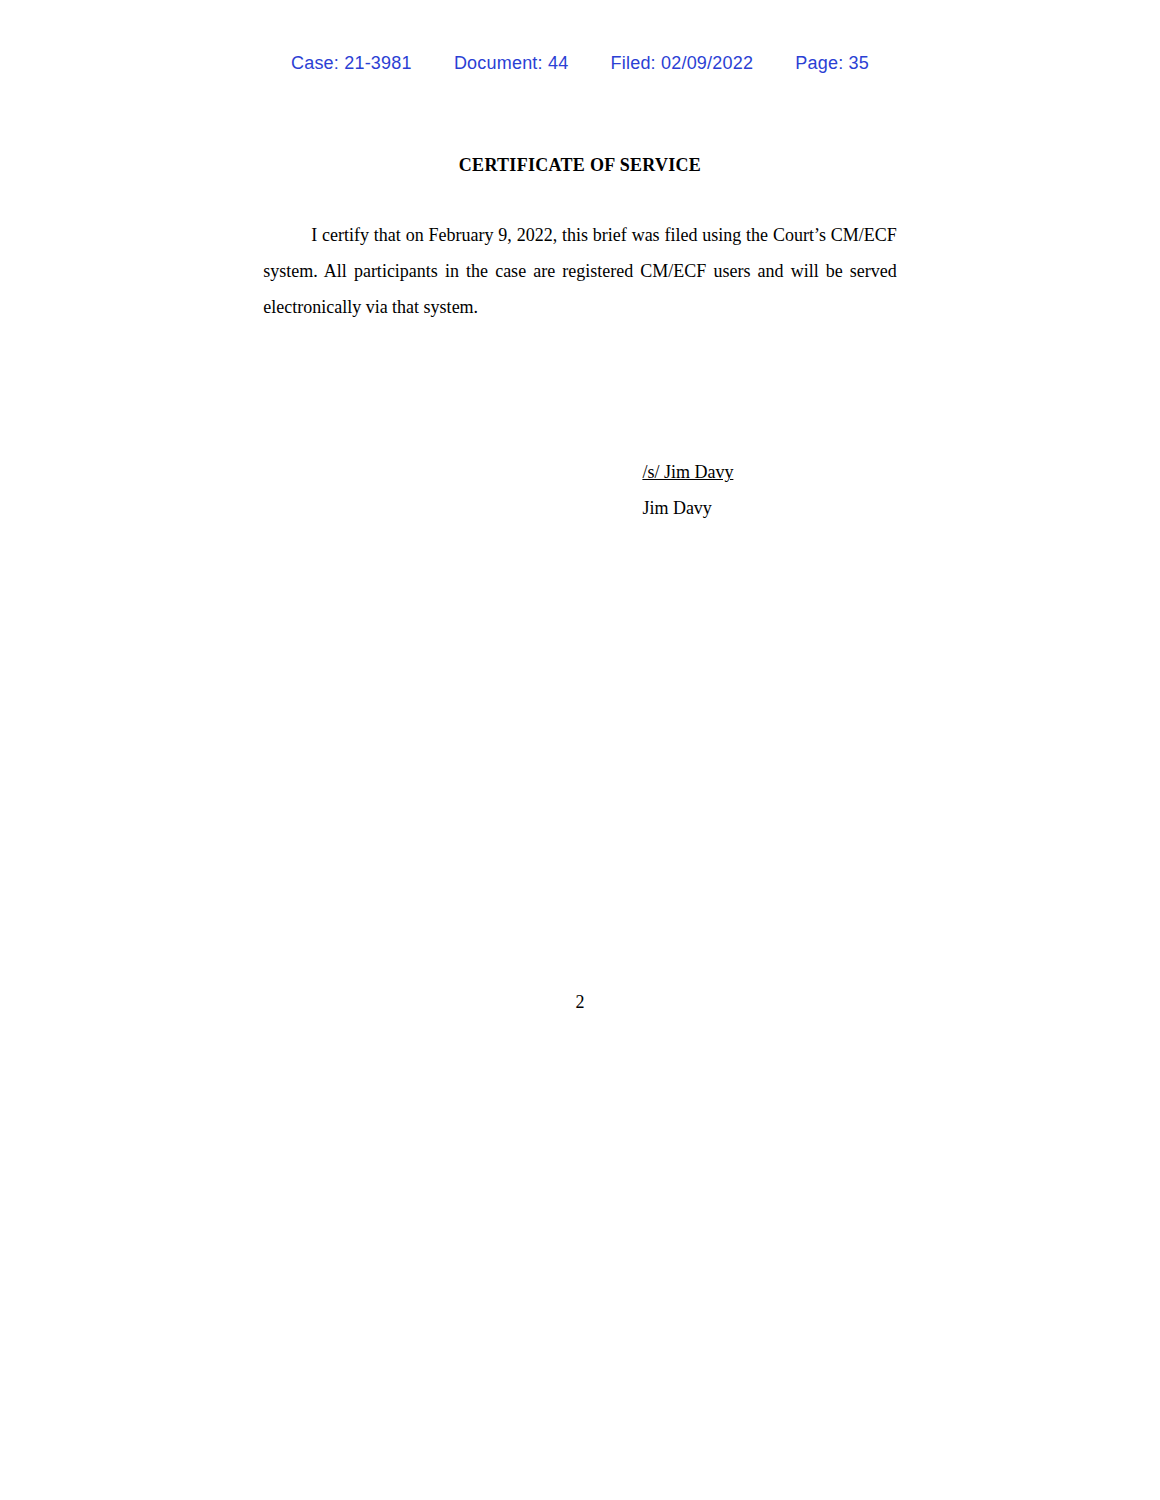Case: 21-3981 Document: 44 Filed: 02/09/2022 Page: 35
CERTIFICATE OF SERVICE
I certify that on February 9, 2022, this brief was filed using the Court’s CM/ECF system. All participants in the case are registered CM/ECF users and will be served electronically via that system.
/s/ Jim Davy
Jim Davy
2